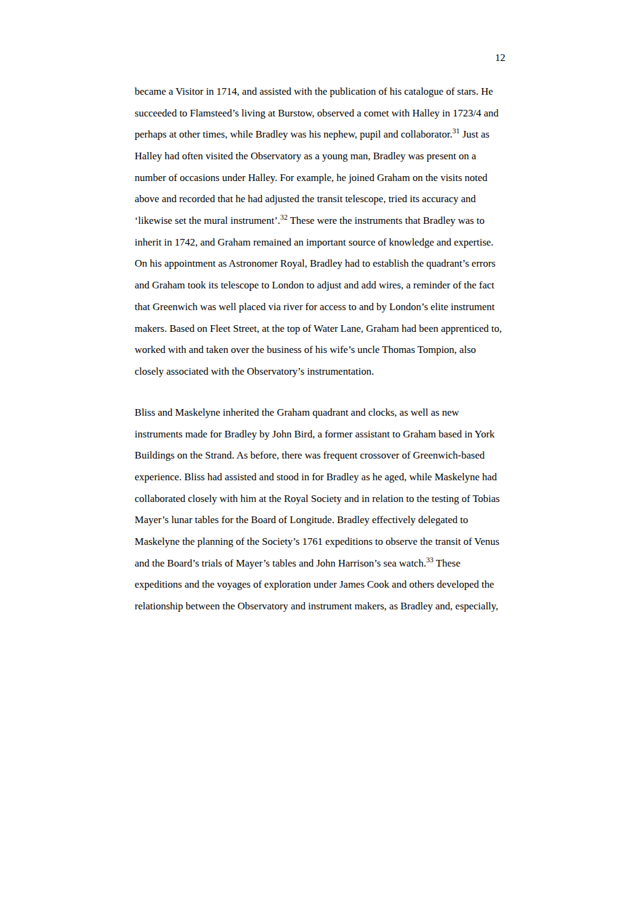12
became a Visitor in 1714, and assisted with the publication of his catalogue of stars. He succeeded to Flamsteed’s living at Burstow, observed a comet with Halley in 1723/4 and perhaps at other times, while Bradley was his nephew, pupil and collaborator.31 Just as Halley had often visited the Observatory as a young man, Bradley was present on a number of occasions under Halley. For example, he joined Graham on the visits noted above and recorded that he had adjusted the transit telescope, tried its accuracy and ‘likewise set the mural instrument’.32 These were the instruments that Bradley was to inherit in 1742, and Graham remained an important source of knowledge and expertise. On his appointment as Astronomer Royal, Bradley had to establish the quadrant’s errors and Graham took its telescope to London to adjust and add wires, a reminder of the fact that Greenwich was well placed via river for access to and by London’s elite instrument makers. Based on Fleet Street, at the top of Water Lane, Graham had been apprenticed to, worked with and taken over the business of his wife’s uncle Thomas Tompion, also closely associated with the Observatory’s instrumentation.
Bliss and Maskelyne inherited the Graham quadrant and clocks, as well as new instruments made for Bradley by John Bird, a former assistant to Graham based in York Buildings on the Strand. As before, there was frequent crossover of Greenwich-based experience. Bliss had assisted and stood in for Bradley as he aged, while Maskelyne had collaborated closely with him at the Royal Society and in relation to the testing of Tobias Mayer’s lunar tables for the Board of Longitude. Bradley effectively delegated to Maskelyne the planning of the Society’s 1761 expeditions to observe the transit of Venus and the Board’s trials of Mayer’s tables and John Harrison’s sea watch.33 These expeditions and the voyages of exploration under James Cook and others developed the relationship between the Observatory and instrument makers, as Bradley and, especially,